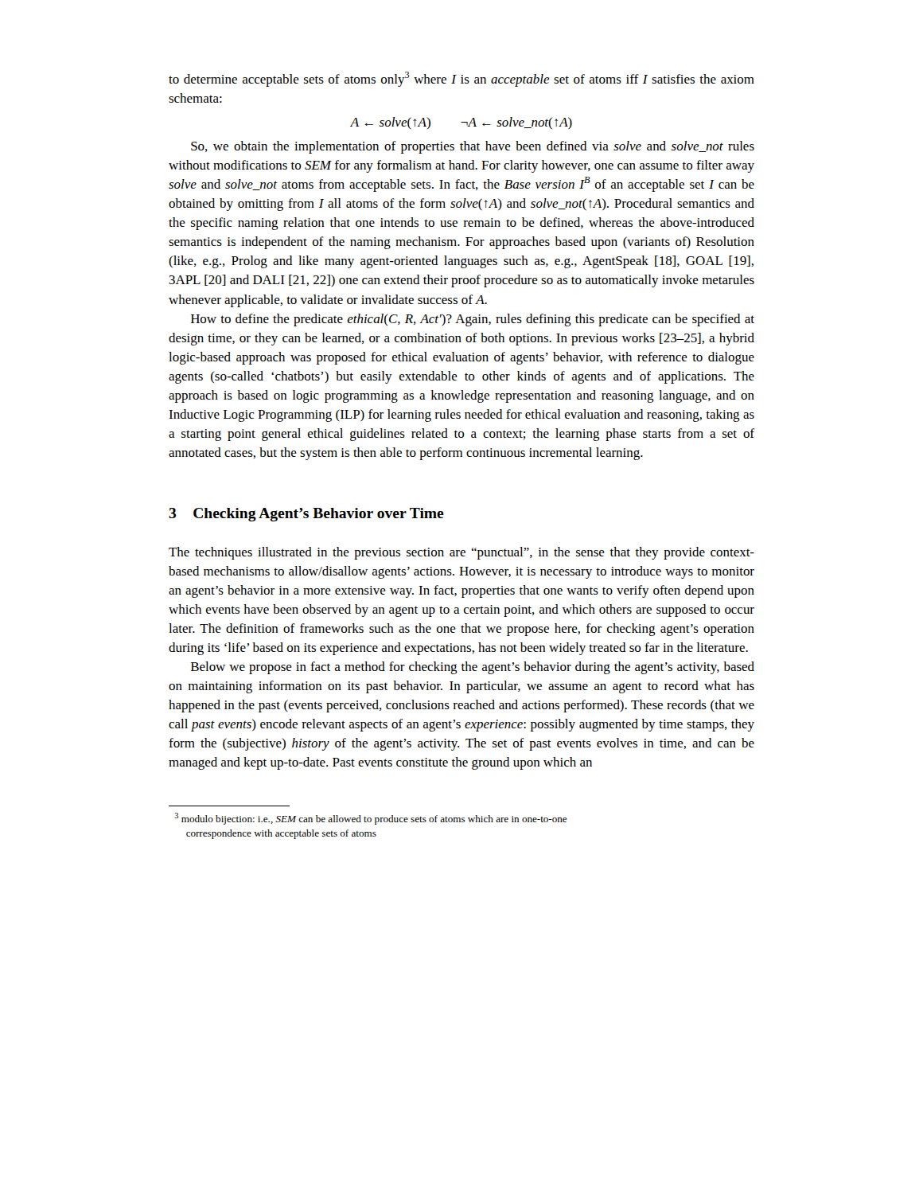to determine acceptable sets of atoms only3 where I is an acceptable set of atoms iff I satisfies the axiom schemata:
A ← solve(↑A) ¬A ← solve_not(↑A)
So, we obtain the implementation of properties that have been defined via solve and solve_not rules without modifications to SEM for any formalism at hand. For clarity however, one can assume to filter away solve and solve_not atoms from acceptable sets. In fact, the Base version IB of an acceptable set I can be obtained by omitting from I all atoms of the form solve(↑A) and solve_not(↑A). Procedural semantics and the specific naming relation that one intends to use remain to be defined, whereas the above-introduced semantics is independent of the naming mechanism. For approaches based upon (variants of) Resolution (like, e.g., Prolog and like many agent-oriented languages such as, e.g., AgentSpeak [18], GOAL [19], 3APL [20] and DALI [21, 22]) one can extend their proof procedure so as to automatically invoke metarules whenever applicable, to validate or invalidate success of A.
How to define the predicate ethical(C, R, Act′)? Again, rules defining this predicate can be specified at design time, or they can be learned, or a combination of both options. In previous works [23–25], a hybrid logic-based approach was proposed for ethical evaluation of agents’ behavior, with reference to dialogue agents (so-called ‘chatbots’) but easily extendable to other kinds of agents and of applications. The approach is based on logic programming as a knowledge representation and reasoning language, and on Inductive Logic Programming (ILP) for learning rules needed for ethical evaluation and reasoning, taking as a starting point general ethical guidelines related to a context; the learning phase starts from a set of annotated cases, but the system is then able to perform continuous incremental learning.
3 Checking Agent’s Behavior over Time
The techniques illustrated in the previous section are “punctual”, in the sense that they provide context-based mechanisms to allow/disallow agents’ actions. However, it is necessary to introduce ways to monitor an agent’s behavior in a more extensive way. In fact, properties that one wants to verify often depend upon which events have been observed by an agent up to a certain point, and which others are supposed to occur later. The definition of frameworks such as the one that we propose here, for checking agent’s operation during its ‘life’ based on its experience and expectations, has not been widely treated so far in the literature.
Below we propose in fact a method for checking the agent’s behavior during the agent’s activity, based on maintaining information on its past behavior. In particular, we assume an agent to record what has happened in the past (events perceived, conclusions reached and actions performed). These records (that we call past events) encode relevant aspects of an agent’s experience: possibly augmented by time stamps, they form the (subjective) history of the agent’s activity. The set of past events evolves in time, and can be managed and kept up-to-date. Past events constitute the ground upon which an
3 modulo bijection: i.e., SEM can be allowed to produce sets of atoms which are in one-to-one correspondence with acceptable sets of atoms